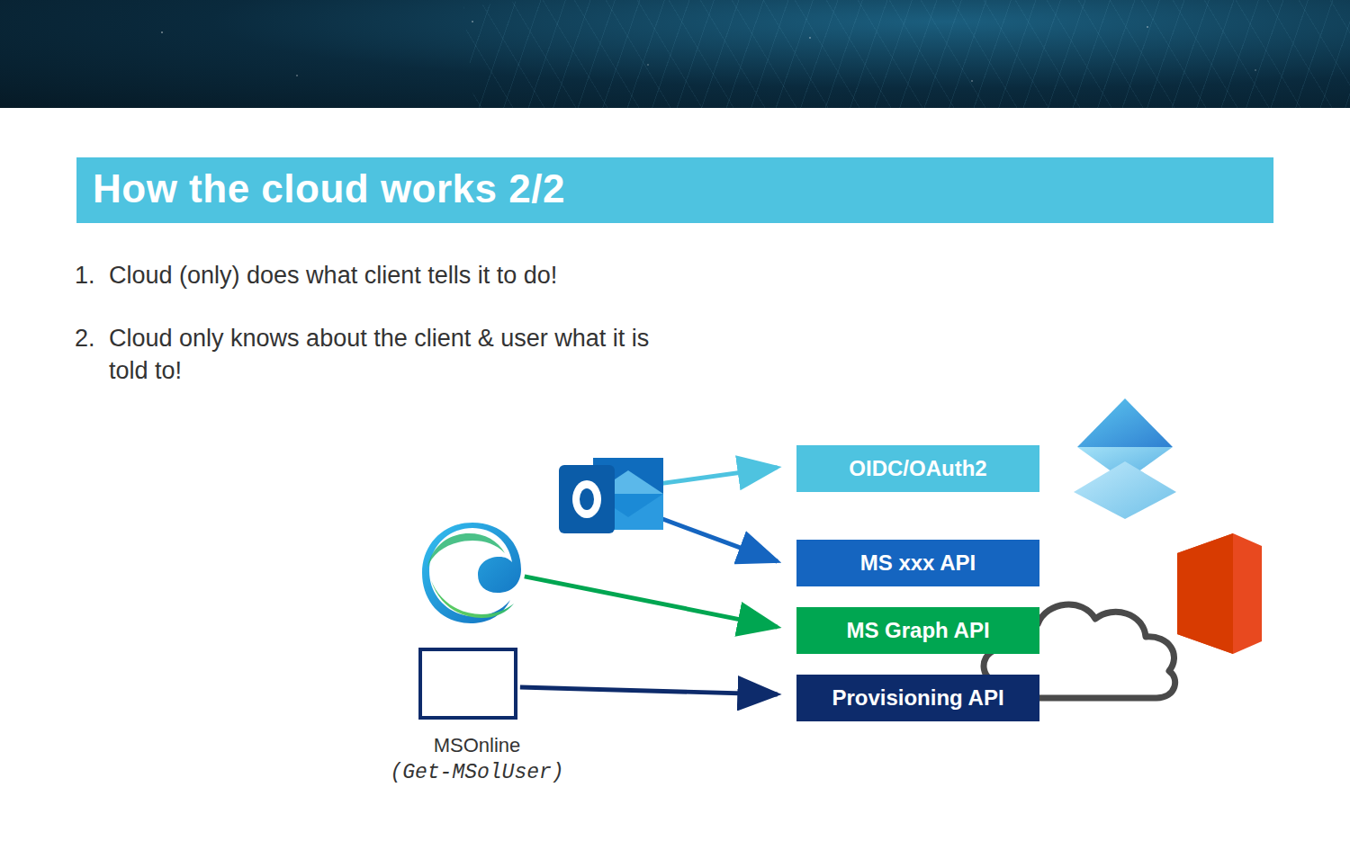How the cloud works 2/2
Cloud (only) does what client tells it to do!
Cloud only knows about the client & user what it is told to!
OIDC/OAuth2
MS xxx API
MS Graph API
Provisioning API
MSOnline
(Get-MSolUser)